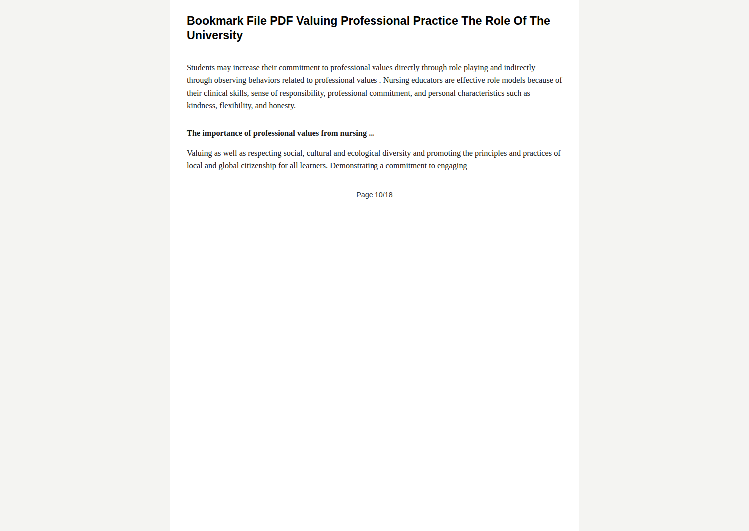Bookmark File PDF Valuing Professional Practice The Role Of The University
Students may increase their commitment to professional values directly through role playing and indirectly through observing behaviors related to professional values . Nursing educators are effective role models because of their clinical skills, sense of responsibility, professional commitment, and personal characteristics such as kindness, flexibility, and honesty.
The importance of professional values from nursing ...
Valuing as well as respecting social, cultural and ecological diversity and promoting the principles and practices of local and global citizenship for all learners. Demonstrating a commitment to engaging
Page 10/18